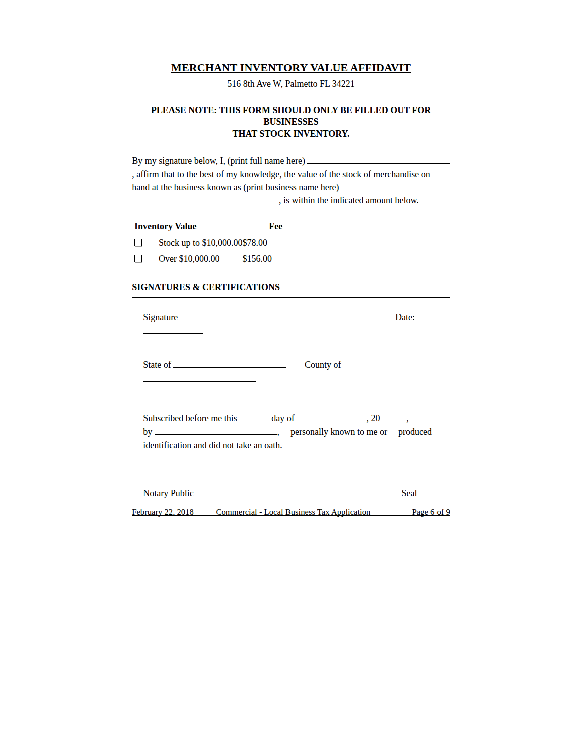MERCHANT INVENTORY VALUE AFFIDAVIT
516 8th Ave W, Palmetto FL 34221
PLEASE NOTE: THIS FORM SHOULD ONLY BE FILLED OUT FOR BUSINESSES
THAT STOCK INVENTORY.
By my signature below, I, (print full name here) , affirm that to the best of my knowledge, the value of the stock of merchandise on hand at the business known as (print business name here) , is within the indicated amount below.
| Inventory Value | Fee |
| --- | --- |
| | Stock up to $10,000.00 | $78.00 |
| | Over $10,000.00 | $156.00 |
SIGNATURES & CERTIFICATIONS
Signature Date:
State of County of
Subscribed before me this day of , 20 ,
by , personally known to me or produced
identification and did not take an oath.
Notary Public Seal
February 22, 2018
Commercial - Local Business Tax Application
Page 6 of 9